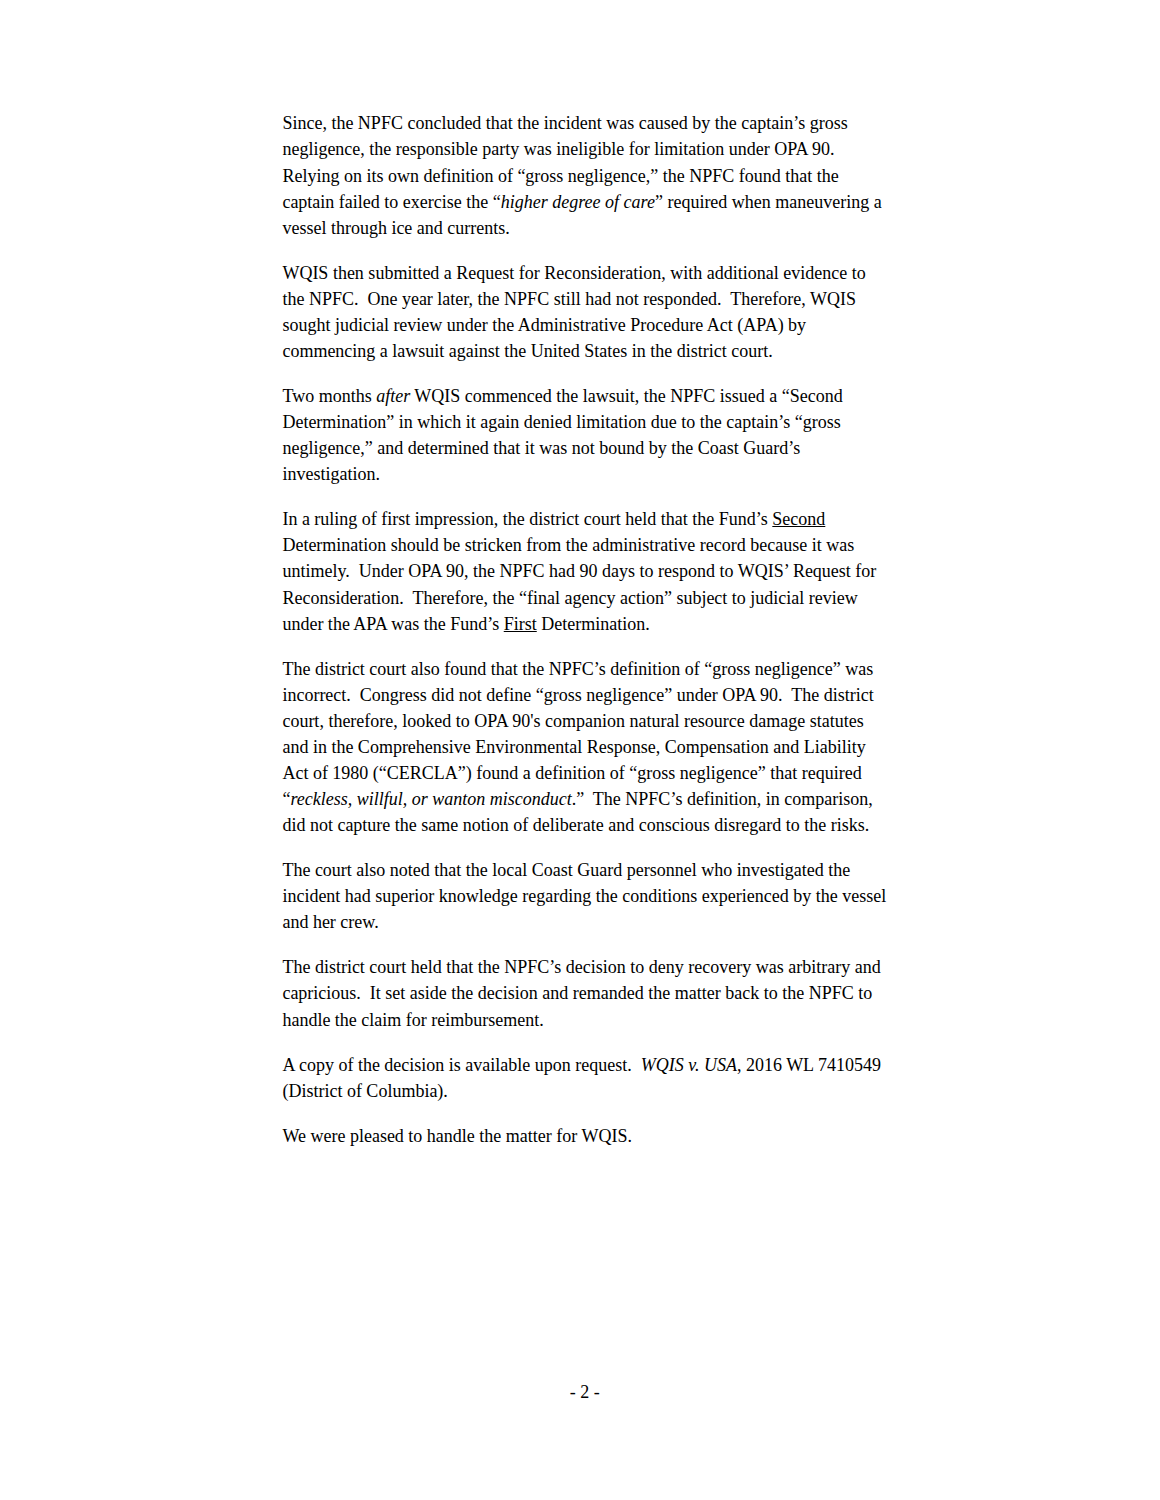Since, the NPFC concluded that the incident was caused by the captain’s gross negligence, the responsible party was ineligible for limitation under OPA 90. Relying on its own definition of “gross negligence,” the NPFC found that the captain failed to exercise the “higher degree of care” required when maneuvering a vessel through ice and currents.
WQIS then submitted a Request for Reconsideration, with additional evidence to the NPFC. One year later, the NPFC still had not responded. Therefore, WQIS sought judicial review under the Administrative Procedure Act (APA) by commencing a lawsuit against the United States in the district court.
Two months after WQIS commenced the lawsuit, the NPFC issued a “Second Determination” in which it again denied limitation due to the captain’s “gross negligence,” and determined that it was not bound by the Coast Guard’s investigation.
In a ruling of first impression, the district court held that the Fund’s Second Determination should be stricken from the administrative record because it was untimely. Under OPA 90, the NPFC had 90 days to respond to WQIS’ Request for Reconsideration. Therefore, the “final agency action” subject to judicial review under the APA was the Fund’s First Determination.
The district court also found that the NPFC’s definition of “gross negligence” was incorrect. Congress did not define “gross negligence” under OPA 90. The district court, therefore, looked to OPA 90's companion natural resource damage statutes and in the Comprehensive Environmental Response, Compensation and Liability Act of 1980 (“CERCLA”) found a definition of “gross negligence” that required “reckless, willful, or wanton misconduct.” The NPFC’s definition, in comparison, did not capture the same notion of deliberate and conscious disregard to the risks.
The court also noted that the local Coast Guard personnel who investigated the incident had superior knowledge regarding the conditions experienced by the vessel and her crew.
The district court held that the NPFC’s decision to deny recovery was arbitrary and capricious. It set aside the decision and remanded the matter back to the NPFC to handle the claim for reimbursement.
A copy of the decision is available upon request. WQIS v. USA, 2016 WL 7410549 (District of Columbia).
We were pleased to handle the matter for WQIS.
- 2 -